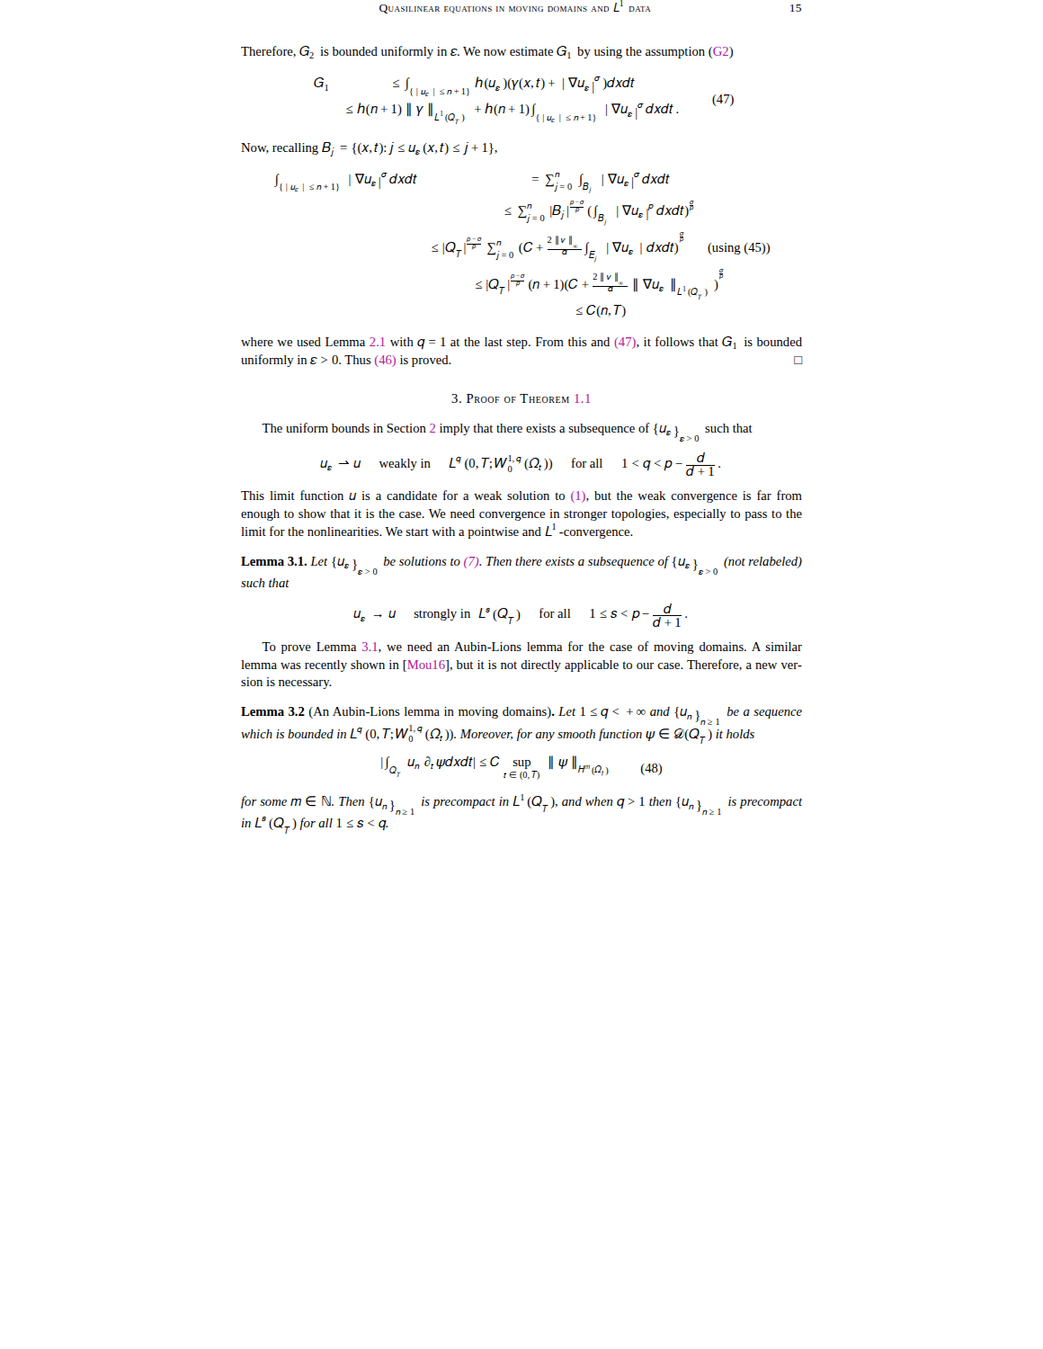Quasilinear equations in moving domains and L1 data 15
Therefore, G2 is bounded uniformly in ε. We now estimate G1 by using the assumption (G2)
G1 ≤ ∫{|uε|≤n+1} h(uε) (γ(x,t) + |∇uε|σ) dxdt ≤ h(n+1) ∥γ∥L1(QT) + h(n+1) ∫{|uε|≤n+1} |∇uε|σ dxdt .
(47)
Now, recalling Bj={(x,t):j≤uε(x,t)≤j+1},
∫{|uε|≤n+1} |∇uε|σdxdt = ∑j=0n ∫Bj |∇uε|σdxdt ≤ ∑j=0n |Bj|p−σp ( ∫Bj |∇uε|pdxdt ) σp ≤ |QT|p−σp ∑j=0n ( C+ 2∥v∥∞α ∫Ej |∇uε|dxdt ) σp (using (45)) ≤ |QT|p−σp (n+1) ( C+ 2∥v∥∞α ∥∇uε∥L1(QT) ) σp ≤C(n,T)
where we used Lemma 2.1 with q=1 at the last step. From this and (47), it follows that G1 is bounded uniformly in ε>0. Thus (46) is proved. □
3. Proof of Theorem 1.1
The uniform bounds in Section 2 imply that there exists a subsequence of {uε}ε>0 such that
uε ⇀ u weakly in Lq(0,T; W01,q (Ωt)) for all 1<q<p− dd+1 .
This limit function u is a candidate for a weak solution to (1), but the weak convergence is far from enough to show that it is the case. We need convergence in stronger topologies, especially to pass to the limit for the nonlinearities. We start with a pointwise and L1-convergence.
Lemma 3.1. Let {uε}ε>0 be solutions to (7). Then there exists a subsequence of {uε}ε>0 (not relabeled) such that
uε → u strongly in Ls(QT) for all 1≤s<p− dd+1 .
To prove Lemma 3.1, we need an Aubin-Lions lemma for the case of moving domains. A similar lemma was recently shown in [Mou16], but it is not directly applicable to our case. Therefore, a new version is necessary.
Lemma 3.2 (An Aubin-Lions lemma in moving domains). Let 1≤q<+∞ and {un}n≥1 be a sequence which is bounded in Lq(0,T;W01,q(Ωt)). Moreover, for any smooth function ψ∈𝒟(QT) it holds
| ∫QT un ∂tψ dxdt | ≤ C supt∈(0,T) ∥ψ∥Hm(Ωt)
(48)
for some m∈ℕ. Then {un}n≥1 is precompact in L1(QT), and when q>1 then {un}n≥1 is precompact in Ls(QT) for all 1≤s<q.